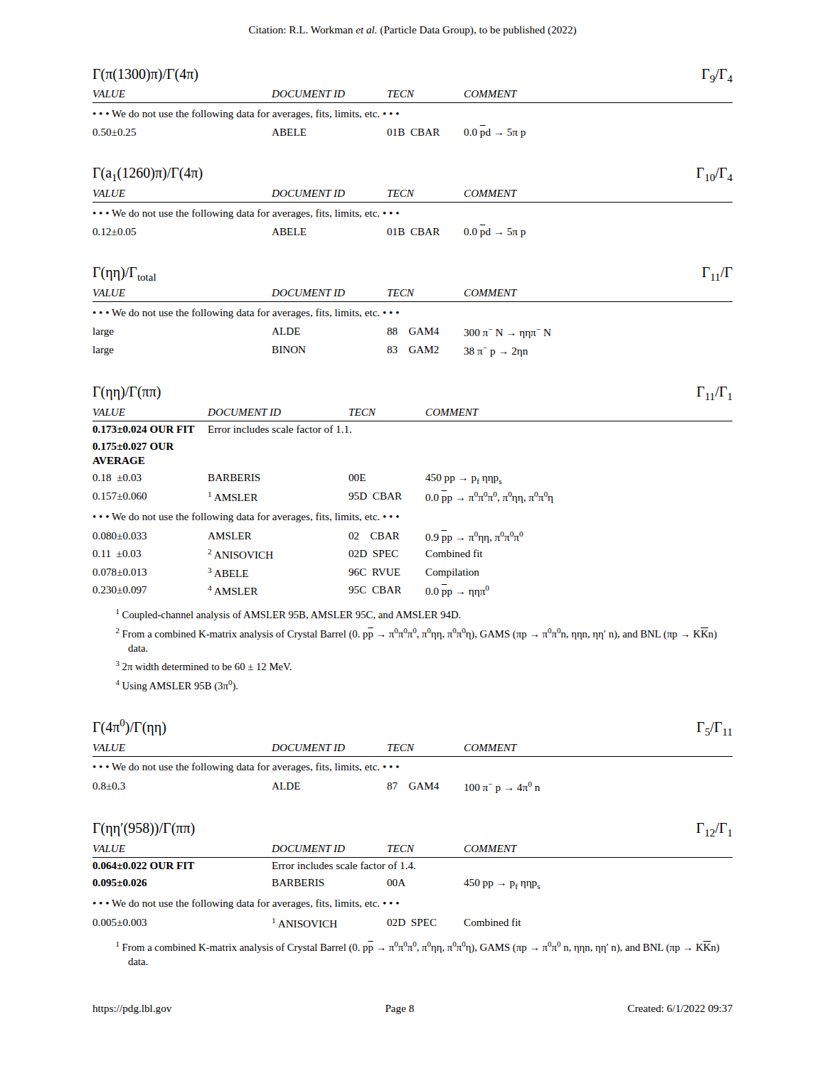Citation: R.L. Workman et al. (Particle Data Group), to be published (2022)
Γ(π(1300)π)/Γ(4π) Γ9/Γ4
| VALUE | DOCUMENT ID | TECN | COMMENT |
| --- | --- | --- | --- |
| • • • We do not use the following data for averages, fits, limits, etc. • • • |
| 0.50±0.25 | ABELE | 01B CBAR | 0.0 p d → 5π p |
Γ(a1(1260)π)/Γ(4π) Γ10/Γ4
| VALUE | DOCUMENT ID | TECN | COMMENT |
| --- | --- | --- | --- |
| • • • We do not use the following data for averages, fits, limits, etc. • • • |
| 0.12±0.05 | ABELE | 01B CBAR | 0.0 p d → 5π p |
Γ(ηη)/Γtotal Γ11/Γ
| VALUE | DOCUMENT ID | TECN | COMMENT |
| --- | --- | --- | --- |
| • • • We do not use the following data for averages, fits, limits, etc. • • • |
| large | ALDE | 88 GAM4 | 300 π − N → ηηπ − N |
| large | BINON | 83 GAM2 | 38 π − p → 2ηn |
Γ(ηη)/Γ(ππ) Γ11/Γ1
| VALUE | DOCUMENT ID | TECN | COMMENT |
| --- | --- | --- | --- |
| 0.173±0.024 OUR FIT | Error includes scale factor of 1.1. |
| 0.175±0.027 OUR AVERAGE | |
| 0.18 ±0.03 | BARBERIS | 00E | 450 pp → p f ηηp s |
| 0.157±0.060 | 1 AMSLER | 95D CBAR | 0.0 p p → π 0 π 0 π 0 , π 0 ηη, π 0 π 0 η |
| • • • We do not use the following data for averages, fits, limits, etc. • • • |
| 0.080±0.033 | AMSLER | 02 CBAR | 0.9 p p → π 0 ηη, π 0 π 0 π 0 |
| 0.11 ±0.03 | 2 ANISOVICH | 02D SPEC | Combined fit |
| 0.078±0.013 | 3 ABELE | 96C RVUE | Compilation |
| 0.230±0.097 | 4 AMSLER | 95C CBAR | 0.0 p p → ηηπ 0 |
1 Coupled-channel analysis of AMSLER 95B, AMSLER 95C, and AMSLER 94D.
2 From a combined K-matrix analysis of Crystal Barrel (0. pp → π0π0π0, π0ηη, π0π0η), GAMS (πp → π0π0n, ηηn, ηη′ n), and BNL (πp → KKn) data.
3 2π width determined to be 60 ± 12 MeV.
4 Using AMSLER 95B (3π0).
Γ(4π0)/Γ(ηη) Γ5/Γ11
| VALUE | DOCUMENT ID | TECN | COMMENT |
| --- | --- | --- | --- |
| • • • We do not use the following data for averages, fits, limits, etc. • • • |
| 0.8±0.3 | ALDE | 87 GAM4 | 100 π − p → 4π 0 n |
Γ(ηη′(958))/Γ(ππ) Γ12/Γ1
| VALUE | DOCUMENT ID | TECN | COMMENT |
| --- | --- | --- | --- |
| 0.064±0.022 OUR FIT | Error includes scale factor of 1.4. |
| 0.095±0.026 | BARBERIS | 00A | 450 pp → p f ηηp s |
| • • • We do not use the following data for averages, fits, limits, etc. • • • |
| 0.005±0.003 | 1 ANISOVICH | 02D SPEC | Combined fit |
1 From a combined K-matrix analysis of Crystal Barrel (0. pp → π0π0π0, π0ηη, π0π0η), GAMS (πp → π0π0 n, ηηn, ηη′ n), and BNL (πp → KKn) data.
https://pdg.lbl.gov Page 8 Created: 6/1/2022 09:37